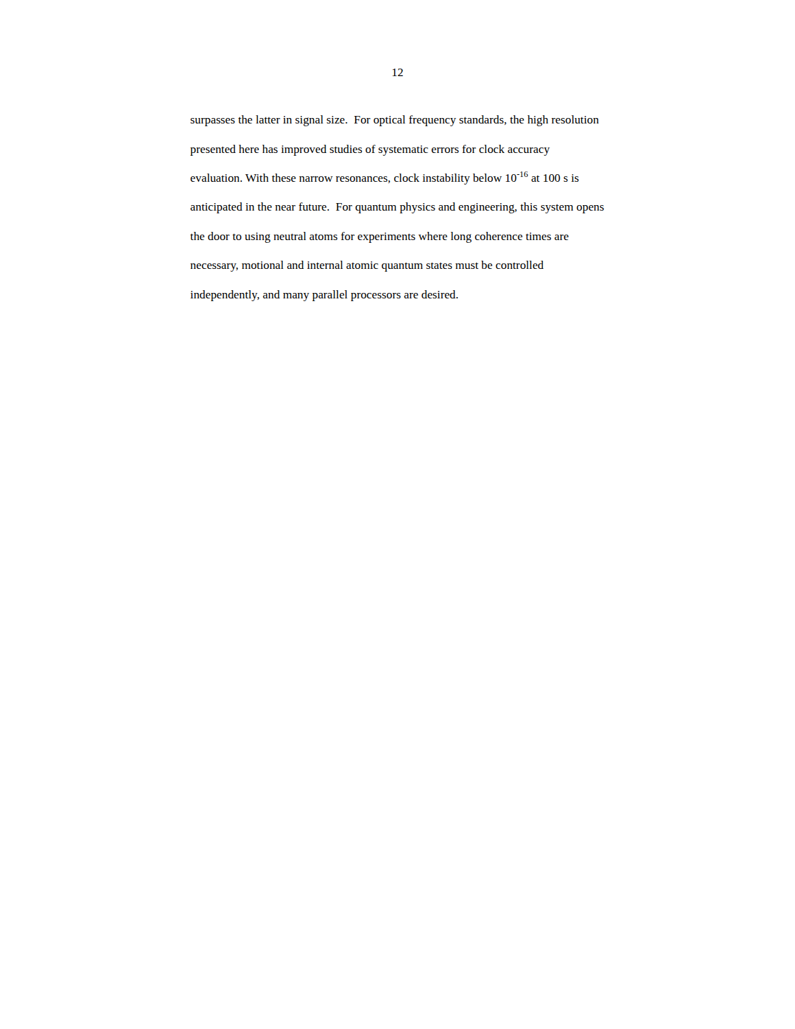12
surpasses the latter in signal size. For optical frequency standards, the high resolution presented here has improved studies of systematic errors for clock accuracy evaluation. With these narrow resonances, clock instability below 10-16 at 100 s is anticipated in the near future. For quantum physics and engineering, this system opens the door to using neutral atoms for experiments where long coherence times are necessary, motional and internal atomic quantum states must be controlled independently, and many parallel processors are desired.